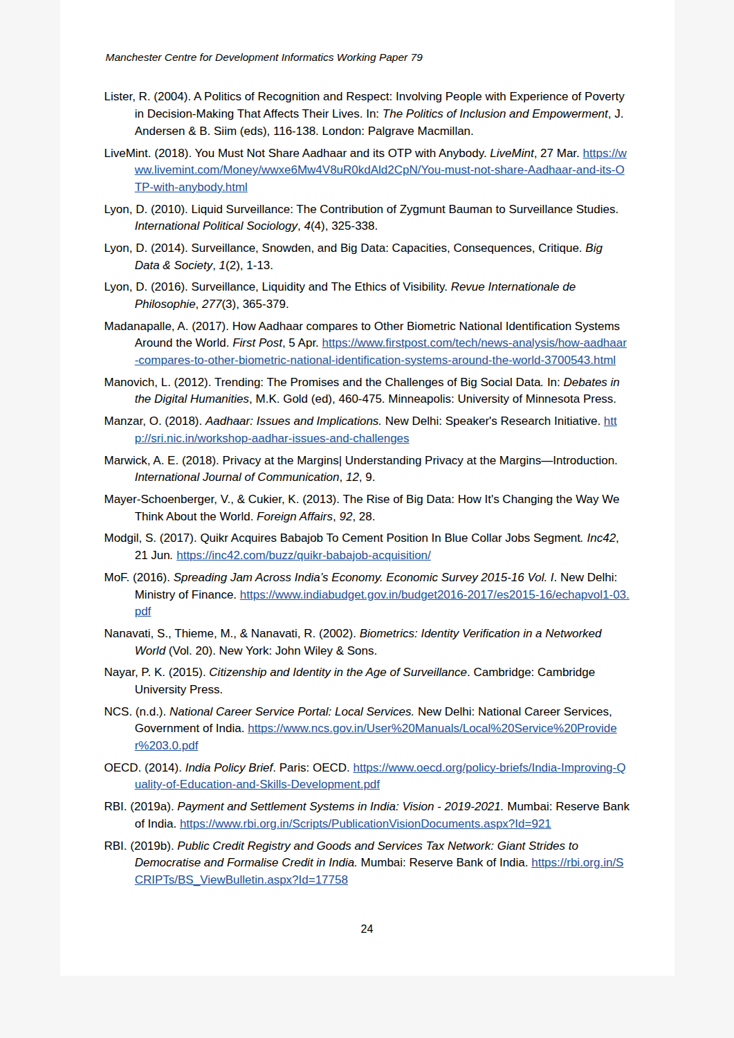Manchester Centre for Development Informatics Working Paper 79
Lister, R. (2004). A Politics of Recognition and Respect: Involving People with Experience of Poverty in Decision-Making That Affects Their Lives. In: The Politics of Inclusion and Empowerment, J. Andersen & B. Siim (eds), 116-138. London: Palgrave Macmillan.
LiveMint. (2018). You Must Not Share Aadhaar and its OTP with Anybody. LiveMint, 27 Mar. https://www.livemint.com/Money/wwxe6Mw4V8uR0kdAld2CpN/You-must-not-share-Aadhaar-and-its-OTP-with-anybody.html
Lyon, D. (2010). Liquid Surveillance: The Contribution of Zygmunt Bauman to Surveillance Studies. International Political Sociology, 4(4), 325-338.
Lyon, D. (2014). Surveillance, Snowden, and Big Data: Capacities, Consequences, Critique. Big Data & Society, 1(2), 1-13.
Lyon, D. (2016). Surveillance, Liquidity and The Ethics of Visibility. Revue Internationale de Philosophie, 277(3), 365-379.
Madanapalle, A. (2017). How Aadhaar compares to Other Biometric National Identification Systems Around the World. First Post, 5 Apr. https://www.firstpost.com/tech/news-analysis/how-aadhaar-compares-to-other-biometric-national-identification-systems-around-the-world-3700543.html
Manovich, L. (2012). Trending: The Promises and the Challenges of Big Social Data. In: Debates in the Digital Humanities, M.K. Gold (ed), 460-475. Minneapolis: University of Minnesota Press.
Manzar, O. (2018). Aadhaar: Issues and Implications. New Delhi: Speaker's Research Initiative. http://sri.nic.in/workshop-aadhar-issues-and-challenges
Marwick, A. E. (2018). Privacy at the Margins| Understanding Privacy at the Margins—Introduction. International Journal of Communication, 12, 9.
Mayer-Schoenberger, V., & Cukier, K. (2013). The Rise of Big Data: How It's Changing the Way We Think About the World. Foreign Affairs, 92, 28.
Modgil, S. (2017). Quikr Acquires Babajob To Cement Position In Blue Collar Jobs Segment. Inc42, 21 Jun. https://inc42.com/buzz/quikr-babajob-acquisition/
MoF. (2016). Spreading Jam Across India’s Economy. Economic Survey 2015-16 Vol. I. New Delhi: Ministry of Finance. https://www.indiabudget.gov.in/budget2016-2017/es2015-16/echapvol1-03.pdf
Nanavati, S., Thieme, M., & Nanavati, R. (2002). Biometrics: Identity Verification in a Networked World (Vol. 20). New York: John Wiley & Sons.
Nayar, P. K. (2015). Citizenship and Identity in the Age of Surveillance. Cambridge: Cambridge University Press.
NCS. (n.d.). National Career Service Portal: Local Services. New Delhi: National Career Services, Government of India. https://www.ncs.gov.in/User%20Manuals/Local%20Service%20Provider%203.0.pdf
OECD. (2014). India Policy Brief. Paris: OECD. https://www.oecd.org/policy-briefs/India-Improving-Quality-of-Education-and-Skills-Development.pdf
RBI. (2019a). Payment and Settlement Systems in India: Vision - 2019-2021. Mumbai: Reserve Bank of India. https://www.rbi.org.in/Scripts/PublicationVisionDocuments.aspx?Id=921
RBI. (2019b). Public Credit Registry and Goods and Services Tax Network: Giant Strides to Democratise and Formalise Credit in India. Mumbai: Reserve Bank of India. https://rbi.org.in/SCRIPTs/BS_ViewBulletin.aspx?Id=17758
24